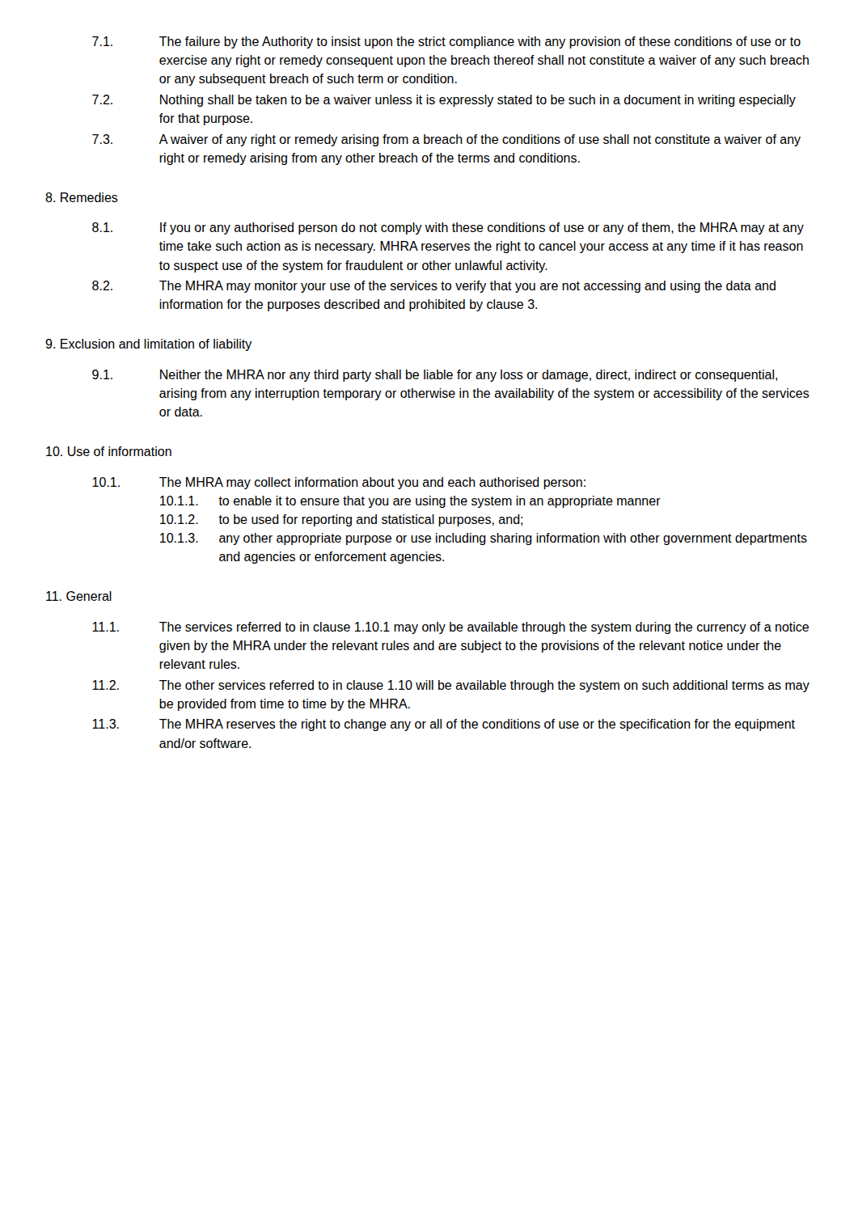7.1. The failure by the Authority to insist upon the strict compliance with any provision of these conditions of use or to exercise any right or remedy consequent upon the breach thereof shall not constitute a waiver of any such breach or any subsequent breach of such term or condition.
7.2. Nothing shall be taken to be a waiver unless it is expressly stated to be such in a document in writing especially for that purpose.
7.3. A waiver of any right or remedy arising from a breach of the conditions of use shall not constitute a waiver of any right or remedy arising from any other breach of the terms and conditions.
8. Remedies
8.1. If you or any authorised person do not comply with these conditions of use or any of them, the MHRA may at any time take such action as is necessary. MHRA reserves the right to cancel your access at any time if it has reason to suspect use of the system for fraudulent or other unlawful activity.
8.2. The MHRA may monitor your use of the services to verify that you are not accessing and using the data and information for the purposes described and prohibited by clause 3.
9. Exclusion and limitation of liability
9.1. Neither the MHRA nor any third party shall be liable for any loss or damage, direct, indirect or consequential, arising from any interruption temporary or otherwise in the availability of the system or accessibility of the services or data.
10. Use of information
10.1. The MHRA may collect information about you and each authorised person:
10.1.1. to enable it to ensure that you are using the system in an appropriate manner
10.1.2. to be used for reporting and statistical purposes, and;
10.1.3. any other appropriate purpose or use including sharing information with other government departments and agencies or enforcement agencies.
11. General
11.1. The services referred to in clause 1.10.1 may only be available through the system during the currency of a notice given by the MHRA under the relevant rules and are subject to the provisions of the relevant notice under the relevant rules.
11.2. The other services referred to in clause 1.10 will be available through the system on such additional terms as may be provided from time to time by the MHRA.
11.3. The MHRA reserves the right to change any or all of the conditions of use or the specification for the equipment and/or software.